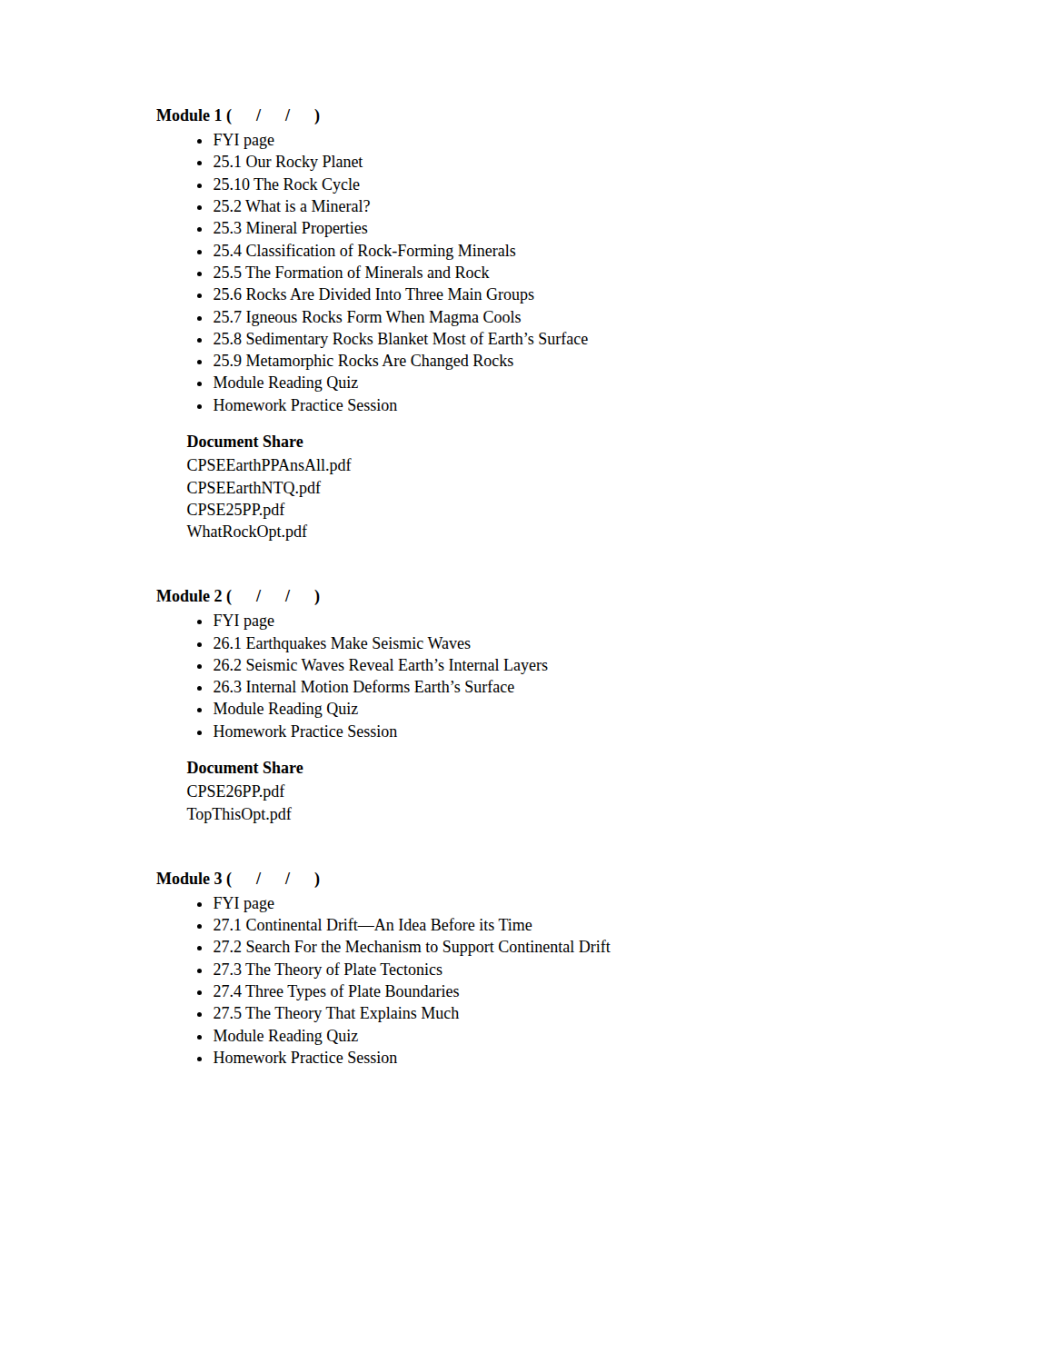Module 1 ( / / )
FYI page
25.1 Our Rocky Planet
25.10 The Rock Cycle
25.2 What is a Mineral?
25.3 Mineral Properties
25.4 Classification of Rock-Forming Minerals
25.5 The Formation of Minerals and Rock
25.6 Rocks Are Divided Into Three Main Groups
25.7 Igneous Rocks Form When Magma Cools
25.8 Sedimentary Rocks Blanket Most of Earth’s Surface
25.9 Metamorphic Rocks Are Changed Rocks
Module Reading Quiz
Homework Practice Session
Document Share
CPSEEarthPPAnsAll.pdf
CPSEEarthNTQ.pdf
CPSE25PP.pdf
WhatRockOpt.pdf
Module 2 ( / / )
FYI page
26.1 Earthquakes Make Seismic Waves
26.2 Seismic Waves Reveal Earth’s Internal Layers
26.3 Internal Motion Deforms Earth’s Surface
Module Reading Quiz
Homework Practice Session
Document Share
CPSE26PP.pdf
TopThisOpt.pdf
Module 3 ( / / )
FYI page
27.1 Continental Drift—An Idea Before its Time
27.2 Search For the Mechanism to Support Continental Drift
27.3 The Theory of Plate Tectonics
27.4 Three Types of Plate Boundaries
27.5 The Theory That Explains Much
Module Reading Quiz
Homework Practice Session